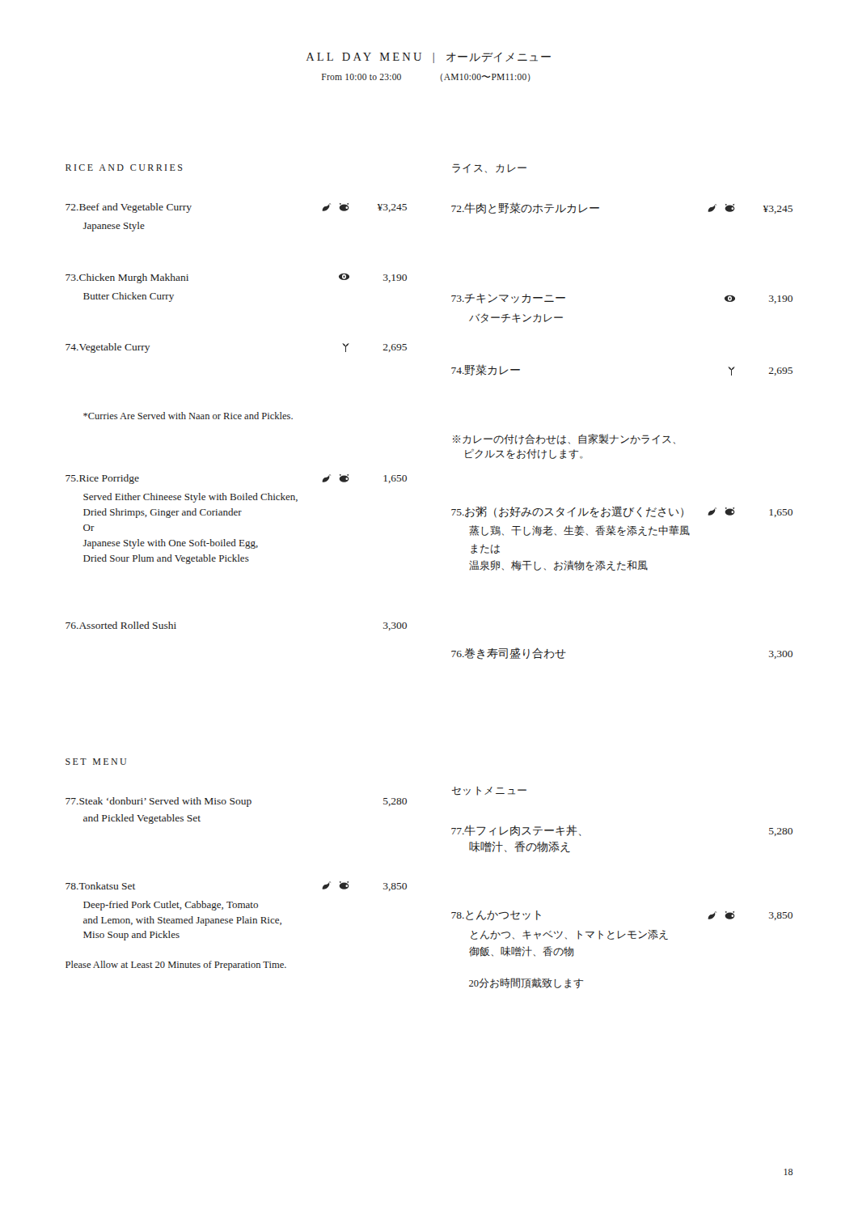ALL DAY MENU|オールデイメニュー
From 10:00 to 23:00（AM10:00〜PM11:00）
Rice and Curries
72.Beef and Vegetable Curry
¥3,245
Japanese Style
73.Chicken Murgh Makhani
3,190
Butter Chicken Curry
74.Vegetable Curry
2,695
*Curries Are Served with Naan or Rice and Pickles.
75.Rice Porridge
1,650
Served Either Chineese Style with Boiled Chicken,
Dried Shrimps, Ginger and Coriander
Or
Japanese Style with One Soft-boiled Egg,
Dried Sour Plum and Vegetable Pickles
76.Assorted Rolled Sushi
3,300
Set Menu
77.Steak ‘donburi’ Served with Miso Soupand Pickled Vegetables Set
5,280
78.Tonkatsu Set
3,850
Deep-fried Pork Cutlet, Cabbage, Tomato
and Lemon, with Steamed Japanese Plain Rice,
Miso Soup and Pickles
Please Allow at Least 20 Minutes of Preparation Time.
ライス、カレー
72.牛肉と野菜のホテルカレー
¥3,245
73.チキンマッカーニー
3,190
バターチキンカレー
74.野菜カレー
2,695
※カレーの付け合わせは、自家製ナンかライス、
ピクルスをお付けします。
75.お粥（お好みのスタイルをお選びください）
1,650
蒸し鶏、干し海老、生姜、香菜を添えた中華風
または
温泉卵、梅干し、お漬物を添えた和風
76.巻き寿司盛り合わせ
3,300
セットメニュー
77.牛フィレ肉ステーキ丼、味噌汁、香の物添え
5,280
78.とんかつセット
3,850
とんかつ、キャベツ、トマトとレモン添え
御飯、味噌汁、香の物
20分お時間頂戴致します
18